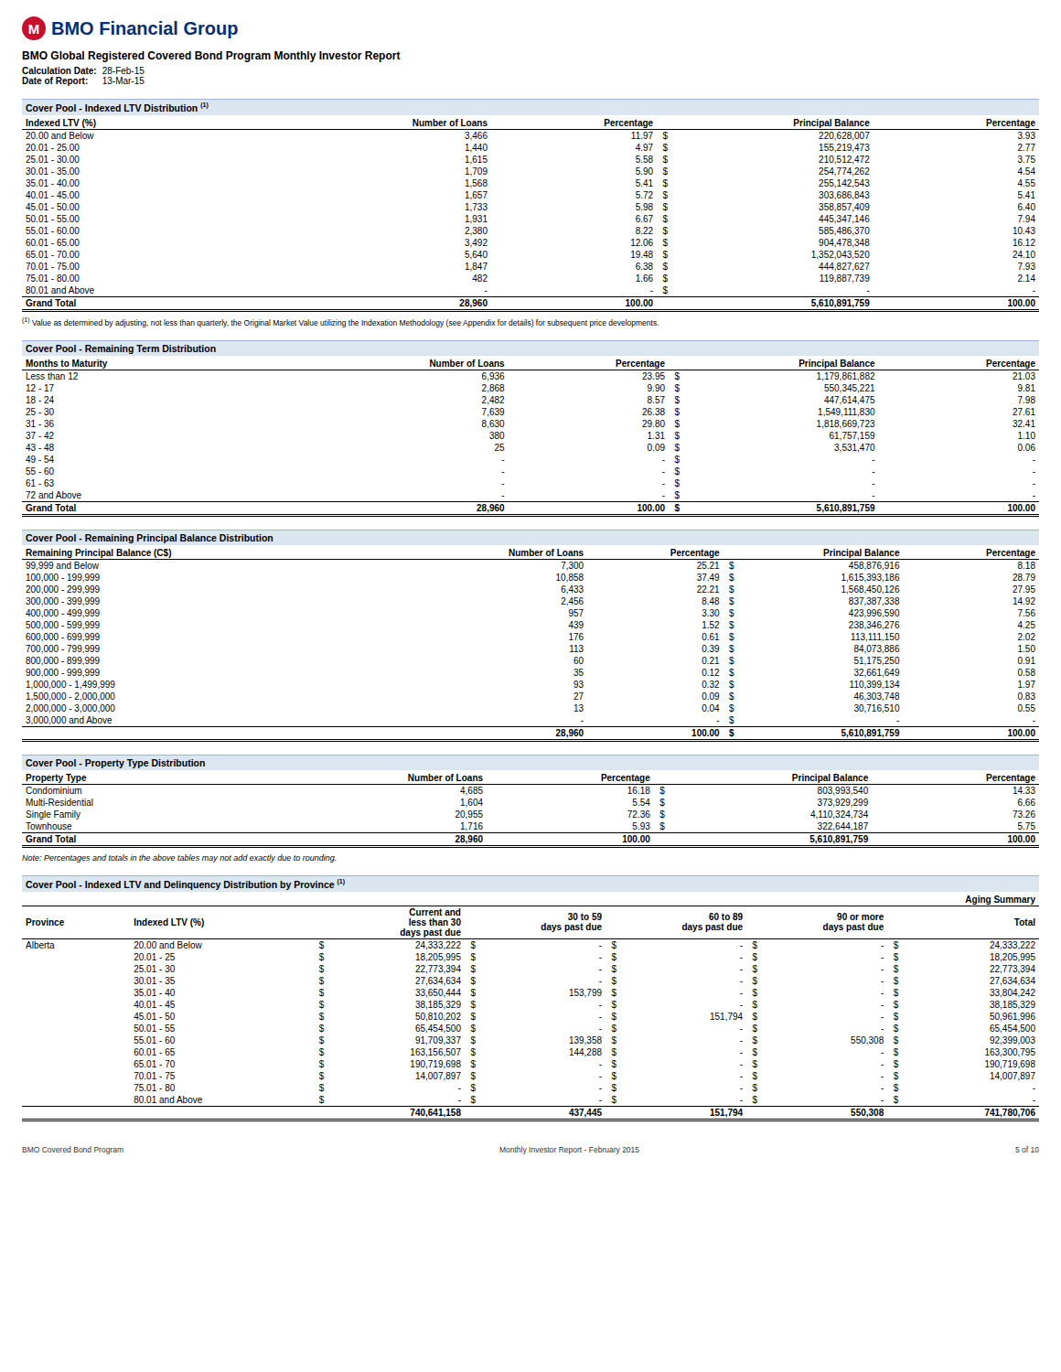M
BMO Financial Group
BMO Global Registered Covered Bond Program Monthly Investor Report
| Calculation Date: | 28-Feb-15 |
| Date of Report: | 13-Mar-15 |
Cover Pool - Indexed LTV Distribution (1)
| Indexed LTV (%) | Number of Loans | Percentage | Principal Balance | Percentage |
| --- | --- | --- | --- | --- |
| 20.00 and Below | 3,466 | 11.97 | $ | 220,628,007 | 3.93 |
| 20.01 - 25.00 | 1,440 | 4.97 | $ | 155,219,473 | 2.77 |
| 25.01 - 30.00 | 1,615 | 5.58 | $ | 210,512,472 | 3.75 |
| 30.01 - 35.00 | 1,709 | 5.90 | $ | 254,774,262 | 4.54 |
| 35.01 - 40.00 | 1,568 | 5.41 | $ | 255,142,543 | 4.55 |
| 40.01 - 45.00 | 1,657 | 5.72 | $ | 303,686,843 | 5.41 |
| 45.01 - 50.00 | 1,733 | 5.98 | $ | 358,857,409 | 6.40 |
| 50.01 - 55.00 | 1,931 | 6.67 | $ | 445,347,146 | 7.94 |
| 55.01 - 60.00 | 2,380 | 8.22 | $ | 585,486,370 | 10.43 |
| 60.01 - 65.00 | 3,492 | 12.06 | $ | 904,478,348 | 16.12 |
| 65.01 - 70.00 | 5,640 | 19.48 | $ | 1,352,043,520 | 24.10 |
| 70.01 - 75.00 | 1,847 | 6.38 | $ | 444,827,627 | 7.93 |
| 75.01 - 80.00 | 482 | 1.66 | $ | 119,887,739 | 2.14 |
| 80.01 and Above | - | - | $ | - | - |
| Grand Total | 28,960 | 100.00 | | 5,610,891,759 | 100.00 |
(1) Value as determined by adjusting, not less than quarterly, the Original Market Value utilizing the Indexation Methodology (see Appendix for details) for subsequent price developments.
Cover Pool - Remaining Term Distribution
| Months to Maturity | Number of Loans | Percentage | Principal Balance | Percentage |
| --- | --- | --- | --- | --- |
| Less than 12 | 6,936 | 23.95 | $ | 1,179,861,882 | 21.03 |
| 12 - 17 | 2,868 | 9.90 | $ | 550,345,221 | 9.81 |
| 18 - 24 | 2,482 | 8.57 | $ | 447,614,475 | 7.98 |
| 25 - 30 | 7,639 | 26.38 | $ | 1,549,111,830 | 27.61 |
| 31 - 36 | 8,630 | 29.80 | $ | 1,818,669,723 | 32.41 |
| 37 - 42 | 380 | 1.31 | $ | 61,757,159 | 1.10 |
| 43 - 48 | 25 | 0.09 | $ | 3,531,470 | 0.06 |
| 49 - 54 | - | - | $ | - | - |
| 55 - 60 | - | - | $ | - | - |
| 61 - 63 | - | - | $ | - | - |
| 72 and Above | - | - | $ | - | - |
| Grand Total | 28,960 | 100.00 | $ | 5,610,891,759 | 100.00 |
Cover Pool - Remaining Principal Balance Distribution
| Remaining Principal Balance (C$) | Number of Loans | Percentage | Principal Balance | Percentage |
| --- | --- | --- | --- | --- |
| 99,999 and Below | 7,300 | 25.21 | $ | 458,876,916 | 8.18 |
| 100,000 - 199,999 | 10,858 | 37.49 | $ | 1,615,393,186 | 28.79 |
| 200,000 - 299,999 | 6,433 | 22.21 | $ | 1,568,450,126 | 27.95 |
| 300,000 - 399,999 | 2,456 | 8.48 | $ | 837,387,338 | 14.92 |
| 400,000 - 499,999 | 957 | 3.30 | $ | 423,996,590 | 7.56 |
| 500,000 - 599,999 | 439 | 1.52 | $ | 238,346,276 | 4.25 |
| 600,000 - 699,999 | 176 | 0.61 | $ | 113,111,150 | 2.02 |
| 700,000 - 799,999 | 113 | 0.39 | $ | 84,073,886 | 1.50 |
| 800,000 - 899,999 | 60 | 0.21 | $ | 51,175,250 | 0.91 |
| 900,000 - 999,999 | 35 | 0.12 | $ | 32,661,649 | 0.58 |
| 1,000,000 - 1,499,999 | 93 | 0.32 | $ | 110,399,134 | 1.97 |
| 1,500,000 - 2,000,000 | 27 | 0.09 | $ | 46,303,748 | 0.83 |
| 2,000,000 - 3,000,000 | 13 | 0.04 | $ | 30,716,510 | 0.55 |
| 3,000,000 and Above | - | - | $ | - | - |
| | 28,960 | 100.00 | $ | 5,610,891,759 | 100.00 |
Cover Pool - Property Type Distribution
| Property Type | Number of Loans | Percentage | Principal Balance | Percentage |
| --- | --- | --- | --- | --- |
| Condominium | 4,685 | 16.18 | $ | 803,993,540 | 14.33 |
| Multi-Residential | 1,604 | 5.54 | $ | 373,929,299 | 6.66 |
| Single Family | 20,955 | 72.36 | $ | 4,110,324,734 | 73.26 |
| Townhouse | 1,716 | 5.93 | $ | 322,644,187 | 5.75 |
| Grand Total | 28,960 | 100.00 | | 5,610,891,759 | 100.00 |
Note: Percentages and totals in the above tables may not add exactly due to rounding.
Cover Pool - Indexed LTV and Delinquency Distribution by Province (1)
| | | Aging Summary |
| --- | --- | --- |
| Province | Indexed LTV (%) | Current and less than 30 days past due | 30 to 59 days past due | 60 to 89 days past due | 90 or more days past due | Total |
| Alberta | 20.00 and Below | $ | 24,333,222 | $ | - | $ | - | $ | - | $ | 24,333,222 |
| | 20.01 - 25 | $ | 18,205,995 | $ | - | $ | - | $ | - | $ | 18,205,995 |
| | 25.01 - 30 | $ | 22,773,394 | $ | - | $ | - | $ | - | $ | 22,773,394 |
| | 30.01 - 35 | $ | 27,634,634 | $ | - | $ | - | $ | - | $ | 27,634,634 |
| | 35.01 - 40 | $ | 33,650,444 | $ | 153,799 | $ | - | $ | - | $ | 33,804,242 |
| | 40.01 - 45 | $ | 38,185,329 | $ | - | $ | - | $ | - | $ | 38,185,329 |
| | 45.01 - 50 | $ | 50,810,202 | $ | - | $ | 151,794 | $ | - | $ | 50,961,996 |
| | 50.01 - 55 | $ | 65,454,500 | $ | - | $ | - | $ | - | $ | 65,454,500 |
| | 55.01 - 60 | $ | 91,709,337 | $ | 139,358 | $ | - | $ | 550,308 | $ | 92,399,003 |
| | 60.01 - 65 | $ | 163,156,507 | $ | 144,288 | $ | - | $ | - | $ | 163,300,795 |
| | 65.01 - 70 | $ | 190,719,698 | $ | - | $ | - | $ | - | $ | 190,719,698 |
| | 70.01 - 75 | $ | 14,007,897 | $ | - | $ | - | $ | - | $ | 14,007,897 |
| | 75.01 - 80 | $ | - | $ | - | $ | - | $ | - | $ | - |
| | 80.01 and Above | $ | - | $ | - | $ | - | $ | - | $ | - |
| | | | 740,641,158 | | 437,445 | | 151,794 | | 550,308 | | 741,780,706 |
BMO Covered Bond Program
Monthly Investor Report - February 2015
5 of 10